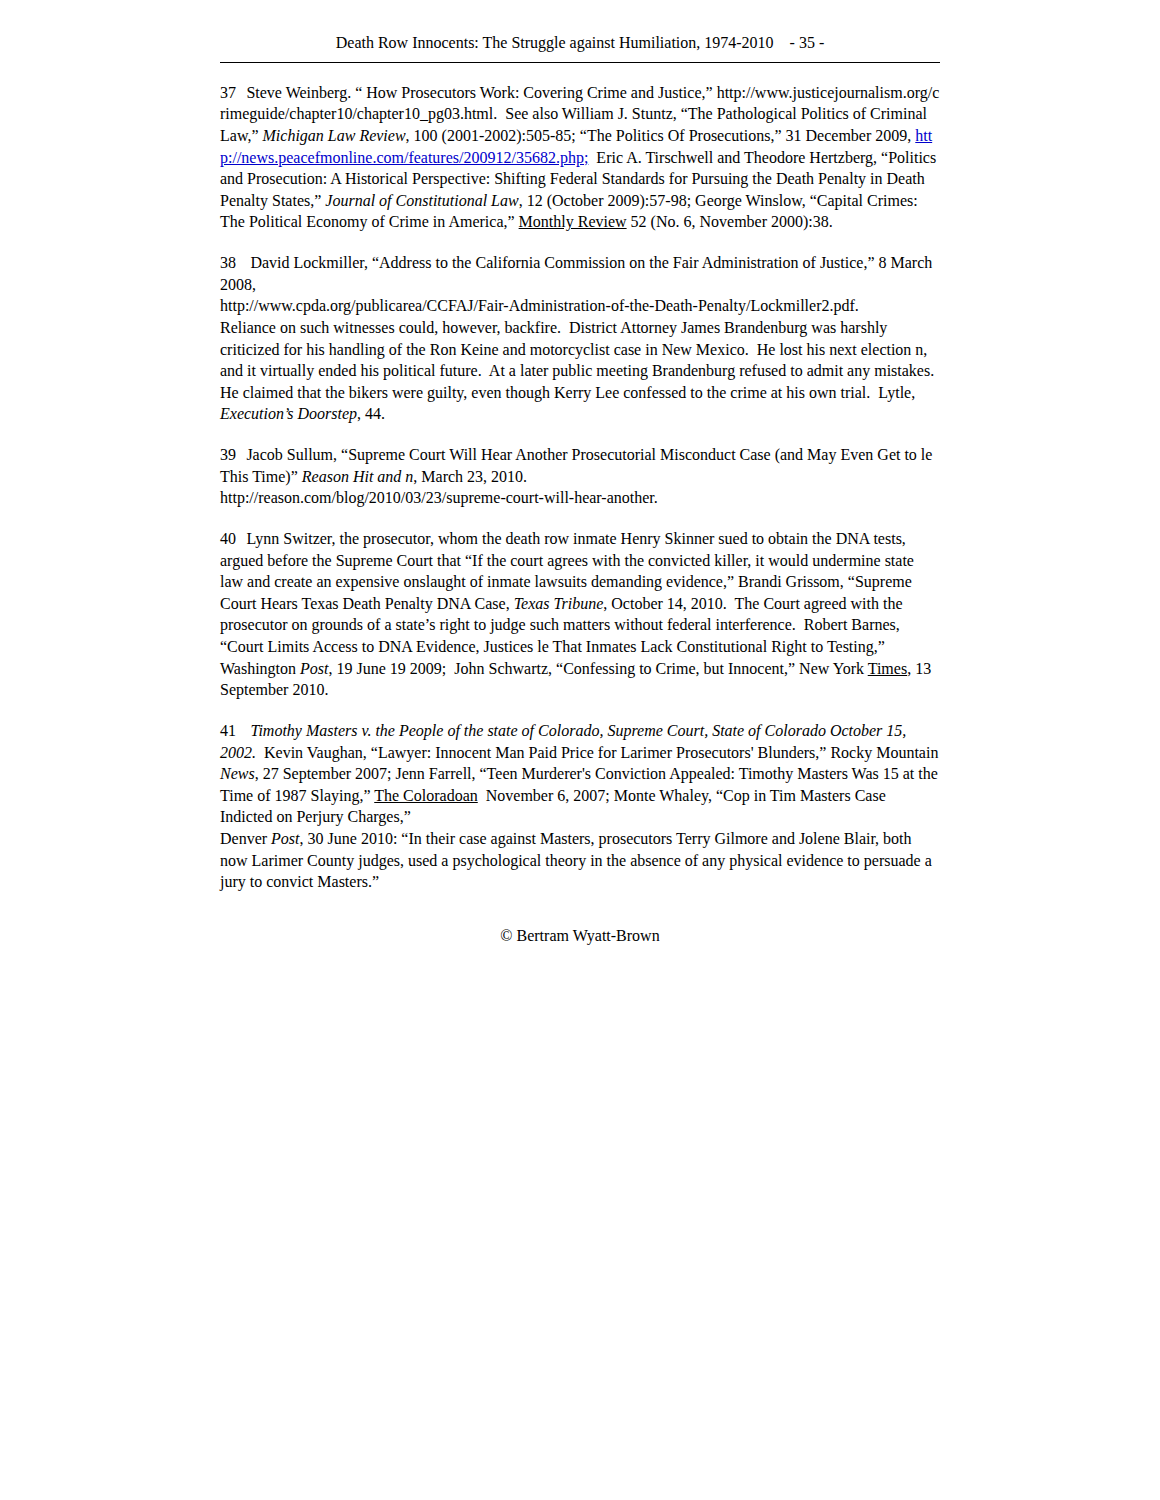Death Row Innocents: The Struggle against Humiliation, 1974-2010 - 35 -
37 Steve Weinberg. “ How Prosecutors Work: Covering Crime and Justice,” http://www.justicejournalism.org/crimeguide/chapter10/chapter10_pg03.html. See also William J. Stuntz, “The Pathological Politics of Criminal Law,” Michigan Law Review, 100 (2001-2002):505-85; “The Politics Of Prosecutions,” 31 December 2009, http://news.peacefmonline.com/features/200912/35682.php; Eric A. Tirschwell and Theodore Hertzberg, “Politics and Prosecution: A Historical Perspective: Shifting Federal Standards for Pursuing the Death Penalty in Death Penalty States,” Journal of Constitutional Law, 12 (October 2009):57-98; George Winslow, “Capital Crimes: The Political Economy of Crime in America,” Monthly Review 52 (No. 6, November 2000):38.
38 David Lockmiller, “Address to the California Commission on the Fair Administration of Justice,” 8 March 2008,
http://www.cpda.org/publicarea/CCFAJ/Fair-Administration-of-the-Death-Penalty/Lockmiller2.pdf.
Reliance on such witnesses could, however, backfire. District Attorney James Brandenburg was harshly criticized for his handling of the Ron Keine and motorcyclist case in New Mexico. He lost his next election n, and it virtually ended his political future. At a later public meeting Brandenburg refused to admit any mistakes. He claimed that the bikers were guilty, even though Kerry Lee confessed to the crime at his own trial. Lytle, Execution’s Doorstep, 44.
39 Jacob Sullum, “Supreme Court Will Hear Another Prosecutorial Misconduct Case (and May Even Get to le This Time)” Reason Hit and n, March 23, 2010.
http://reason.com/blog/2010/03/23/supreme-court-will-hear-another.
40 Lynn Switzer, the prosecutor, whom the death row inmate Henry Skinner sued to obtain the DNA tests, argued before the Supreme Court that “If the court agrees with the convicted killer, it would undermine state law and create an expensive onslaught of inmate lawsuits demanding evidence,” Brandi Grissom, “Supreme Court Hears Texas Death Penalty DNA Case, Texas Tribune, October 14, 2010. The Court agreed with the prosecutor on grounds of a state’s right to judge such matters without federal interference. Robert Barnes, “Court Limits Access to DNA Evidence, Justices le That Inmates Lack Constitutional Right to Testing,” Washington Post, 19 June 19 2009; John Schwartz, “Confessing to Crime, but Innocent,” New York Times, 13 September 2010.
41 Timothy Masters v. the People of the state of Colorado, Supreme Court, State of Colorado October 15, 2002. Kevin Vaughan, “Lawyer: Innocent Man Paid Price for Larimer Prosecutors' Blunders,” Rocky Mountain News, 27 September 2007; Jenn Farrell, “Teen Murderer's Conviction Appealed: Timothy Masters Was 15 at the Time of 1987 Slaying,” The Coloradoan November 6, 2007; Monte Whaley, “Cop in Tim Masters Case Indicted on Perjury Charges,”
Denver Post, 30 June 2010: “In their case against Masters, prosecutors Terry Gilmore and Jolene Blair, both now Larimer County judges, used a psychological theory in the absence of any physical evidence to persuade a jury to convict Masters.”
© Bertram Wyatt-Brown